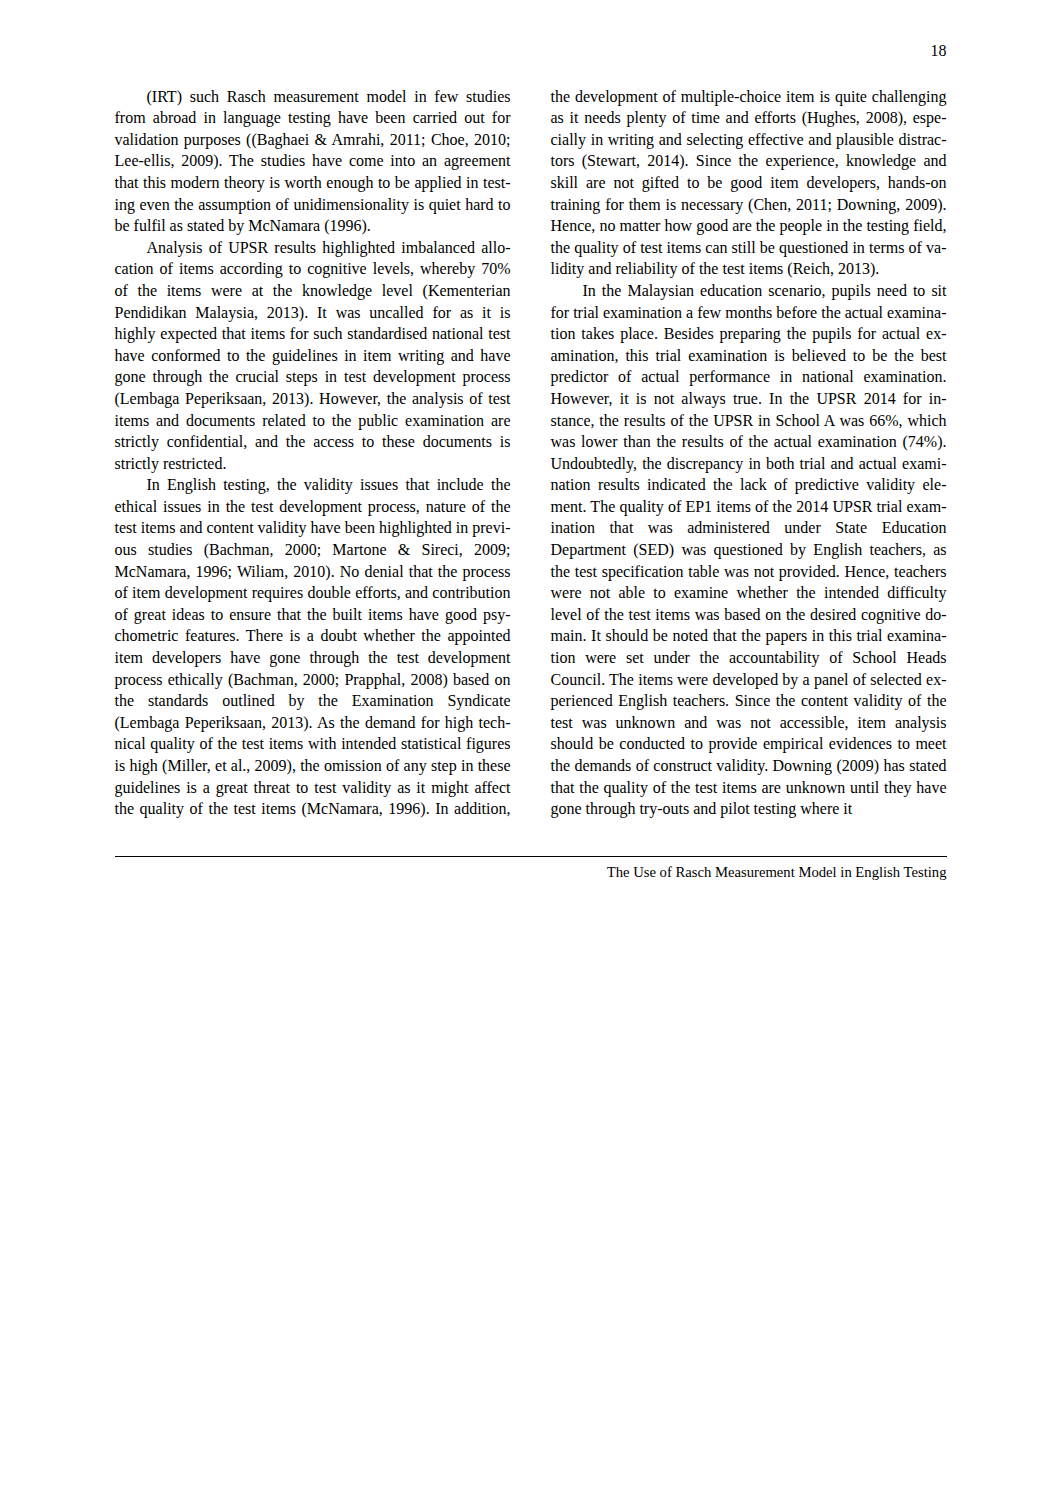18
(IRT) such Rasch measurement model in few studies from abroad in language testing have been carried out for validation purposes ((Baghaei & Amrahi, 2011; Choe, 2010; Lee-ellis, 2009). The studies have come into an agreement that this modern theory is worth enough to be applied in testing even the assumption of unidimensionality is quiet hard to be fulfil as stated by McNamara (1996).
Analysis of UPSR results highlighted imbalanced allocation of items according to cognitive levels, whereby 70% of the items were at the knowledge level (Kementerian Pendidikan Malaysia, 2013). It was uncalled for as it is highly expected that items for such standardised national test have conformed to the guidelines in item writing and have gone through the crucial steps in test development process (Lembaga Peperiksaan, 2013). However, the analysis of test items and documents related to the public examination are strictly confidential, and the access to these documents is strictly restricted.
In English testing, the validity issues that include the ethical issues in the test development process, nature of the test items and content validity have been highlighted in previous studies (Bachman, 2000; Martone & Sireci, 2009; McNamara, 1996; Wiliam, 2010). No denial that the process of item development requires double efforts, and contribution of great ideas to ensure that the built items have good psychometric features. There is a doubt whether the appointed item developers have gone through the test development process ethically (Bachman, 2000; Prapphal, 2008) based on the standards outlined by the Examination Syndicate (Lembaga Peperiksaan, 2013). As the demand for high technical quality of the test items with intended statistical figures is high (Miller, et al., 2009), the omission of any step in these guidelines is a great threat to test validity as it might affect the quality of the test items (McNamara, 1996). In addition, the development of multiple-choice item is quite challenging as it needs plenty of time and efforts (Hughes, 2008), especially in writing and selecting effective and plausible distractors (Stewart, 2014). Since the experience, knowledge and skill are not gifted to be good item developers, hands-on training for them is necessary (Chen, 2011; Downing, 2009). Hence, no matter how good are the people in the testing field, the quality of test items can still be questioned in terms of validity and reliability of the test items (Reich, 2013).
In the Malaysian education scenario, pupils need to sit for trial examination a few months before the actual examination takes place. Besides preparing the pupils for actual examination, this trial examination is believed to be the best predictor of actual performance in national examination. However, it is not always true. In the UPSR 2014 for instance, the results of the UPSR in School A was 66%, which was lower than the results of the actual examination (74%). Undoubtedly, the discrepancy in both trial and actual examination results indicated the lack of predictive validity element. The quality of EP1 items of the 2014 UPSR trial examination that was administered under State Education Department (SED) was questioned by English teachers, as the test specification table was not provided. Hence, teachers were not able to examine whether the intended difficulty level of the test items was based on the desired cognitive domain. It should be noted that the papers in this trial examination were set under the accountability of School Heads Council. The items were developed by a panel of selected experienced English teachers. Since the content validity of the test was unknown and was not accessible, item analysis should be conducted to provide empirical evidences to meet the demands of construct validity. Downing (2009) has stated that the quality of the test items are unknown until they have gone through try-outs and pilot testing where it
The Use of Rasch Measurement Model in English Testing